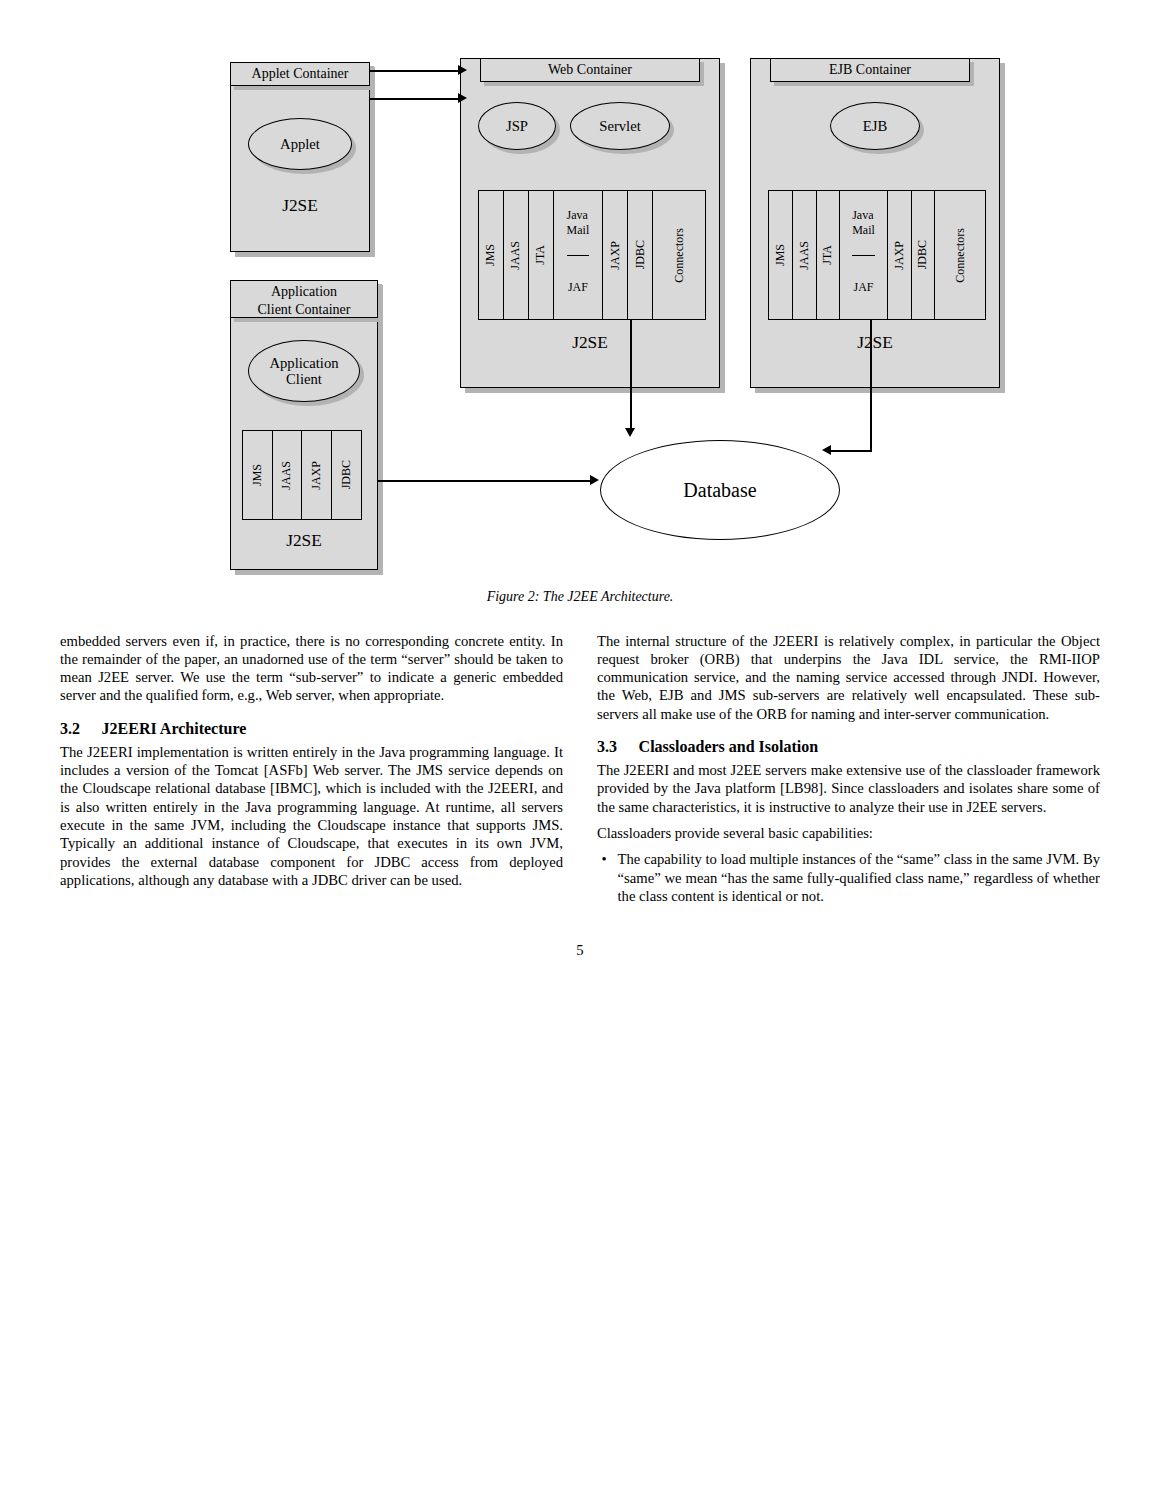Applet Container
Applet
J2SE
Application
Client Container
Application
Client
JMS
JAAS
JAXP
JDBC
J2SE
Web Container
JSP
Servlet
JMS
JAAS
JTA
Java
Mail
JAF
JAXP
JDBC
Connectors
J2SE
EJB Container
EJB
JMS
JAAS
JTA
Java
Mail
JAF
JAXP
JDBC
Connectors
J2SE
Database
Figure 2: The J2EE Architecture.
embedded servers even if, in practice, there is no corresponding concrete entity. In the remainder of the paper, an unadorned use of the term “server” should be taken to mean J2EE server. We use the term “sub-server” to indicate a generic embedded server and the qualified form, e.g., Web server, when appropriate.
3.2 J2EERI Architecture
The J2EERI implementation is written entirely in the Java programming language. It includes a version of the Tomcat [ASFb] Web server. The JMS service depends on the Cloudscape relational database [IBMC], which is included with the J2EERI, and is also written entirely in the Java programming language. At runtime, all servers execute in the same JVM, including the Cloudscape instance that supports JMS. Typically an additional instance of Cloudscape, that executes in its own JVM, provides the external database component for JDBC access from deployed applications, although any database with a JDBC driver can be used.
The internal structure of the J2EERI is relatively complex, in particular the Object request broker (ORB) that underpins the Java IDL service, the RMI-IIOP communication service, and the naming service accessed through JNDI. However, the Web, EJB and JMS sub-servers are relatively well encapsulated. These sub-servers all make use of the ORB for naming and inter-server communication.
3.3 Classloaders and Isolation
The J2EERI and most J2EE servers make extensive use of the classloader framework provided by the Java platform [LB98]. Since classloaders and isolates share some of the same characteristics, it is instructive to analyze their use in J2EE servers.
Classloaders provide several basic capabilities:
The capability to load multiple instances of the “same” class in the same JVM. By “same” we mean “has the same fully-qualified class name,” regardless of whether the class content is identical or not.
5